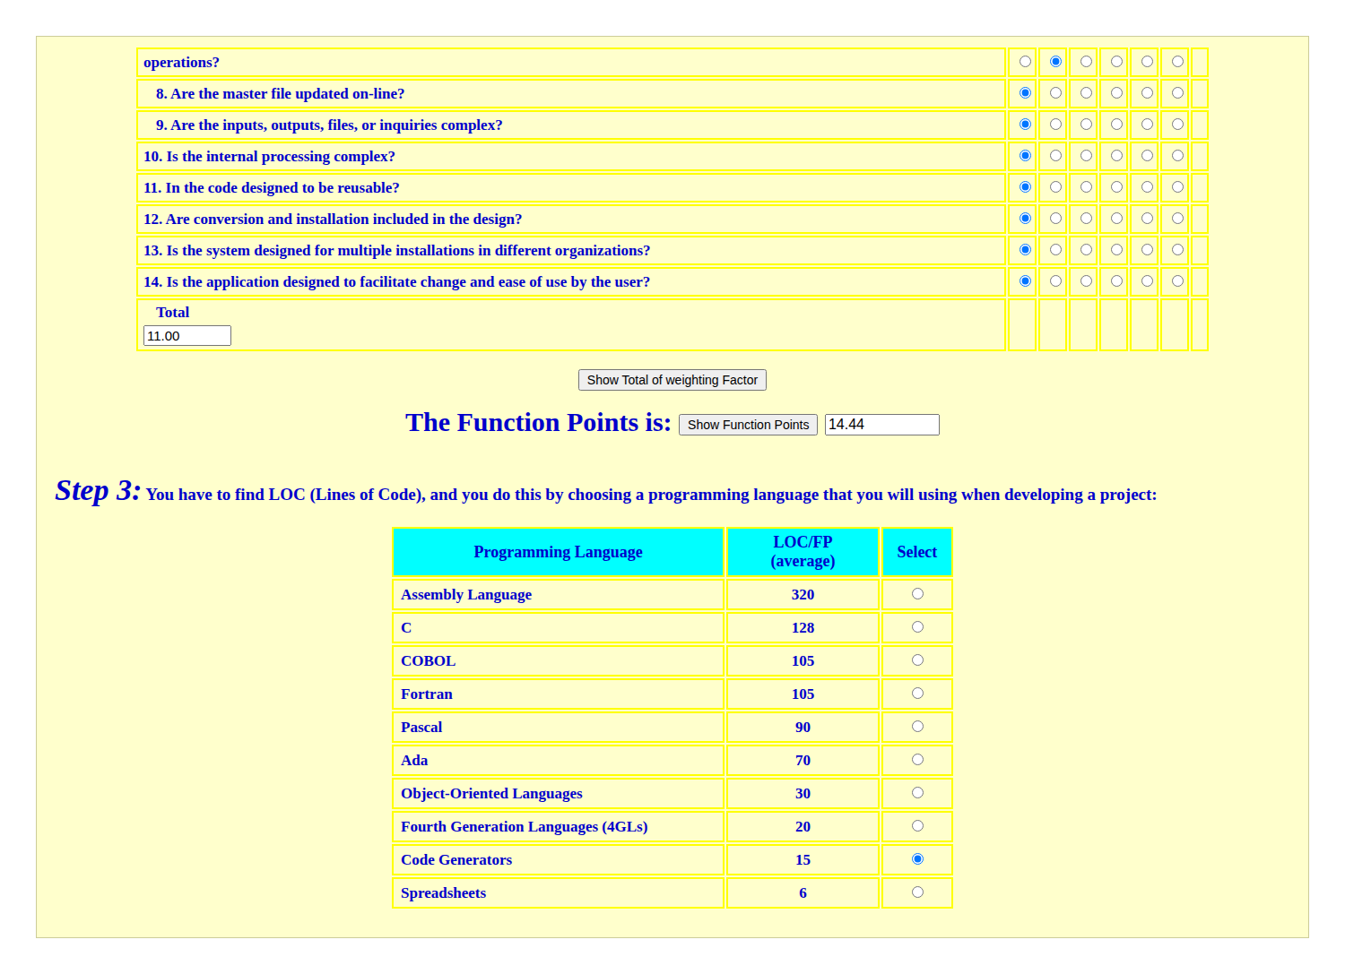| operations? | | | | | | | |
| 8. Are the master file updated on-line? | | | | | | | |
| 9. Are the inputs, outputs, files, or inquiries complex? | | | | | | | |
| 10. Is the internal processing complex? | | | | | | | |
| 11. In the code designed to be reusable? | | | | | | | |
| 12. Are conversion and installation included in the design? | | | | | | | |
| 13. Is the system designed for multiple installations in different organizations? | | | | | | | |
| 14. Is the application designed to facilitate change and ease of use by the user? | | | | | | | |
| Total | | | | | | | |
Show Total of weighting Factor
The Function Points is: Show Function Points
Step 3: You have to find LOC (Lines of Code), and you do this by choosing a programming language that you will using when developing a project:
| Programming Language | LOC/FP (average) | Select |
| --- | --- | --- |
| Assembly Language | 320 | |
| C | 128 | |
| COBOL | 105 | |
| Fortran | 105 | |
| Pascal | 90 | |
| Ada | 70 | |
| Object-Oriented Languages | 30 | |
| Fourth Generation Languages (4GLs) | 20 | |
| Code Generators | 15 | |
| Spreadsheets | 6 | |